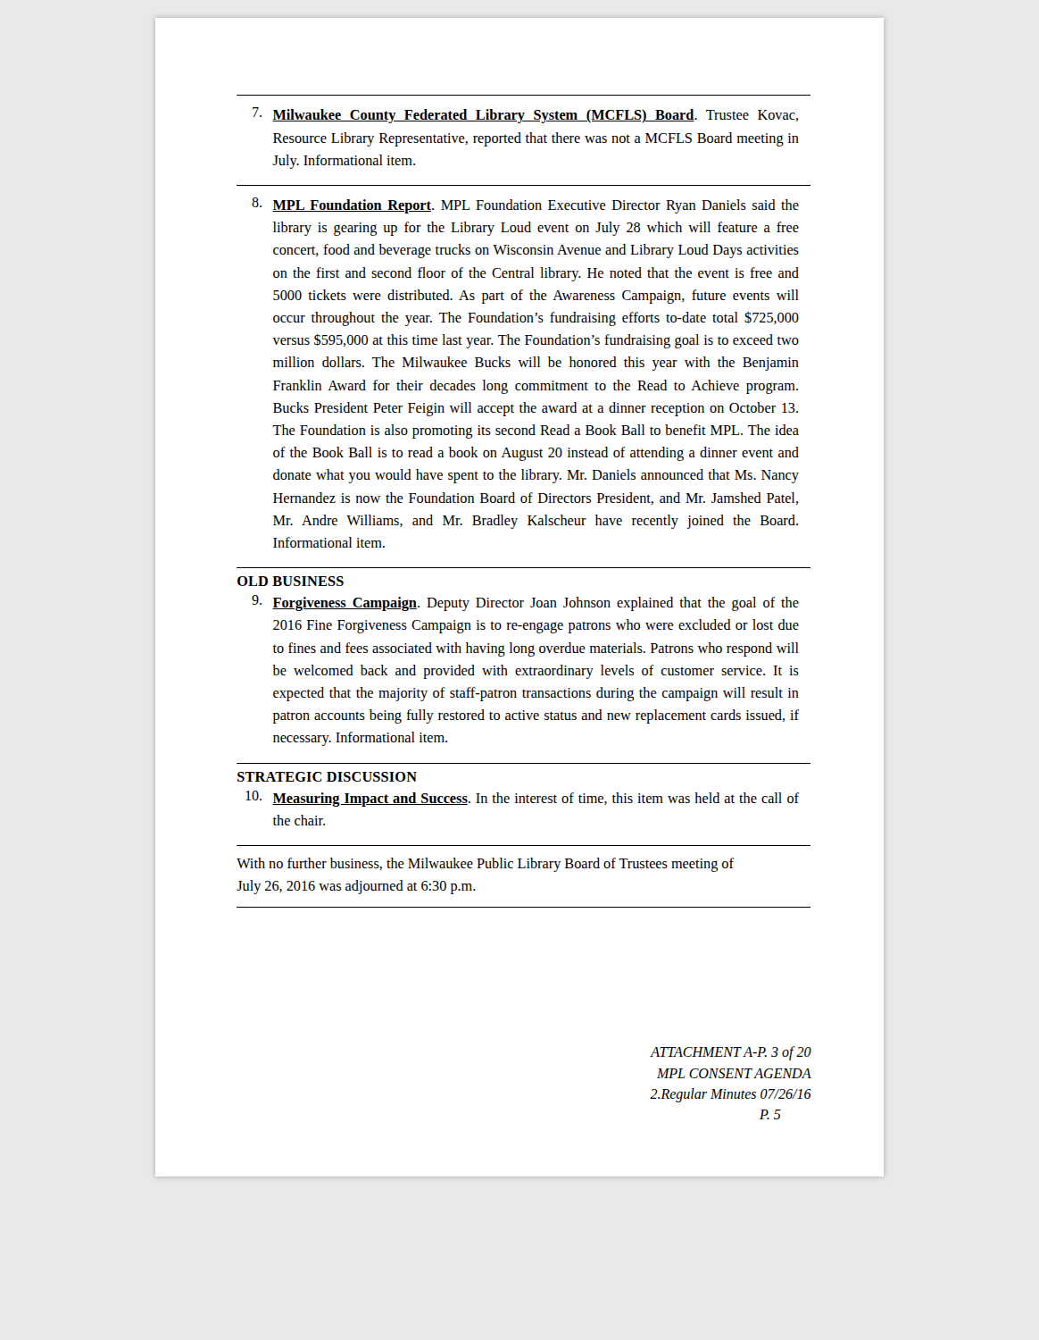7. Milwaukee County Federated Library System (MCFLS) Board. Trustee Kovac, Resource Library Representative, reported that there was not a MCFLS Board meeting in July. Informational item.
8. MPL Foundation Report. MPL Foundation Executive Director Ryan Daniels said the library is gearing up for the Library Loud event on July 28 which will feature a free concert, food and beverage trucks on Wisconsin Avenue and Library Loud Days activities on the first and second floor of the Central library. He noted that the event is free and 5000 tickets were distributed. As part of the Awareness Campaign, future events will occur throughout the year. The Foundation’s fundraising efforts to-date total $725,000 versus $595,000 at this time last year. The Foundation’s fundraising goal is to exceed two million dollars. The Milwaukee Bucks will be honored this year with the Benjamin Franklin Award for their decades long commitment to the Read to Achieve program. Bucks President Peter Feigin will accept the award at a dinner reception on October 13. The Foundation is also promoting its second Read a Book Ball to benefit MPL. The idea of the Book Ball is to read a book on August 20 instead of attending a dinner event and donate what you would have spent to the library. Mr. Daniels announced that Ms. Nancy Hernandez is now the Foundation Board of Directors President, and Mr. Jamshed Patel, Mr. Andre Williams, and Mr. Bradley Kalscheur have recently joined the Board. Informational item.
OLD BUSINESS
9. Forgiveness Campaign. Deputy Director Joan Johnson explained that the goal of the 2016 Fine Forgiveness Campaign is to re-engage patrons who were excluded or lost due to fines and fees associated with having long overdue materials. Patrons who respond will be welcomed back and provided with extraordinary levels of customer service. It is expected that the majority of staff-patron transactions during the campaign will result in patron accounts being fully restored to active status and new replacement cards issued, if necessary. Informational item.
STRATEGIC DISCUSSION
10. Measuring Impact and Success. In the interest of time, this item was held at the call of the chair.
With no further business, the Milwaukee Public Library Board of Trustees meeting of
July 26, 2016 was adjourned at 6:30 p.m.
ATTACHMENT A-P. 3 of 20
MPL CONSENT AGENDA
2.Regular Minutes 07/26/16
P. 5